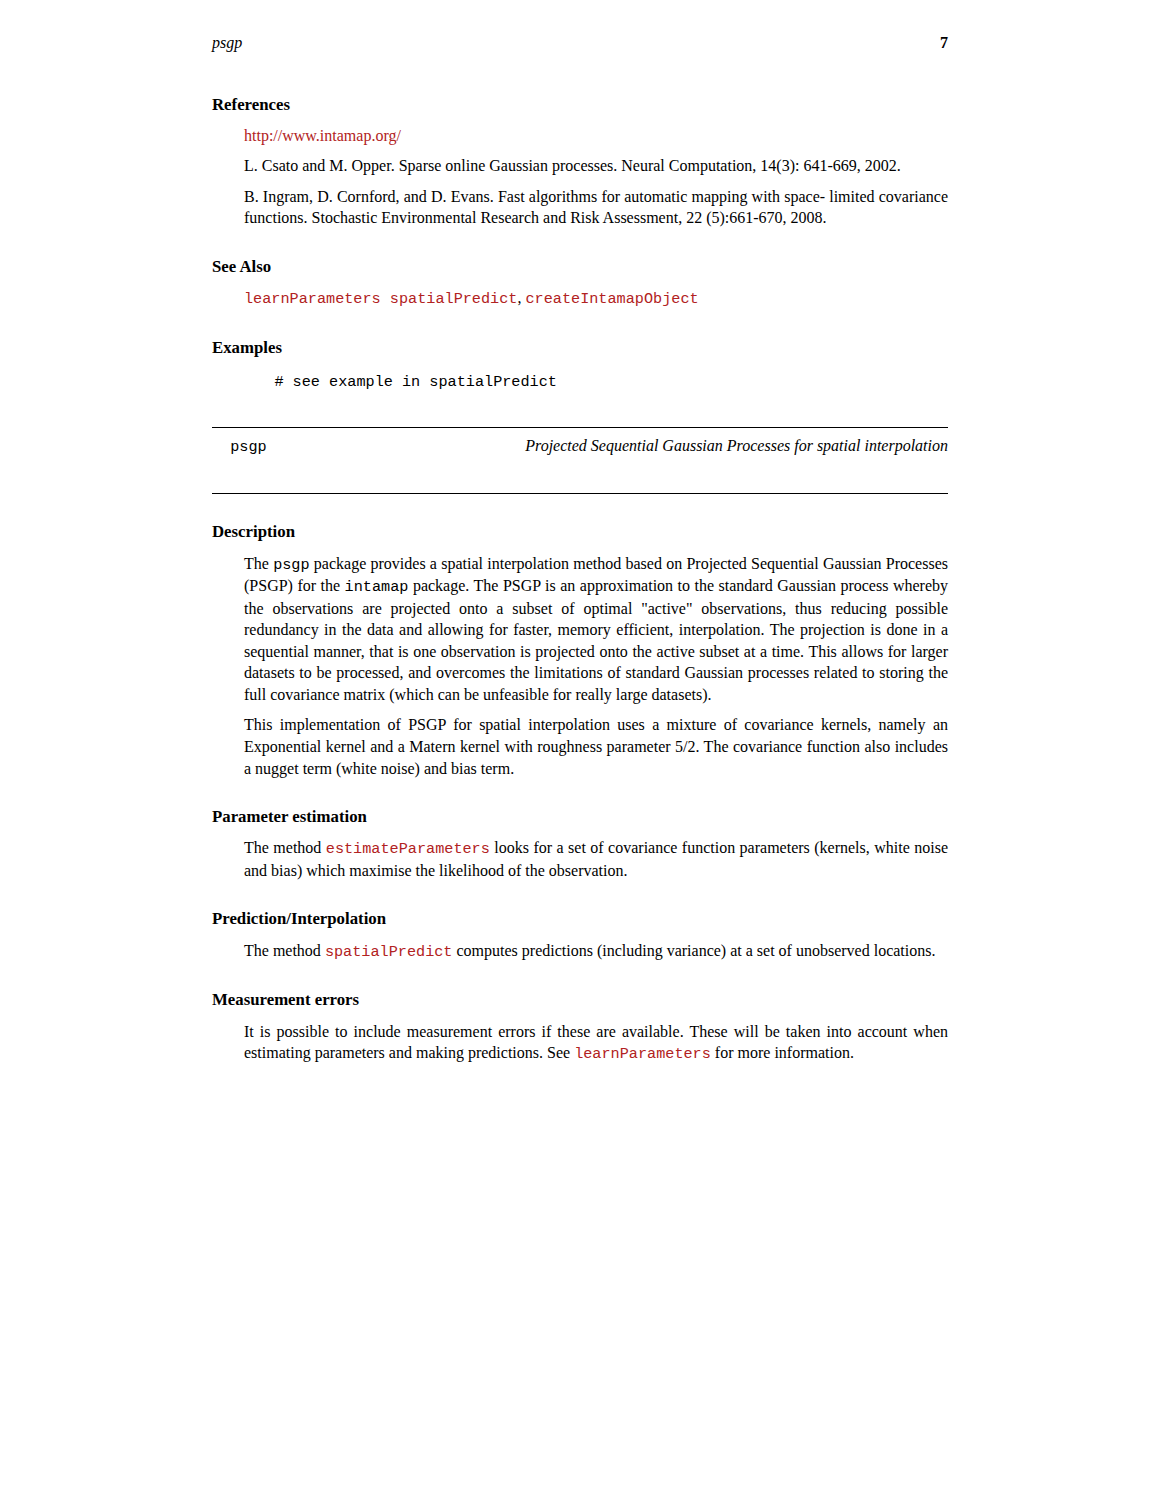psgp 7
References
http://www.intamap.org/
L. Csato and M. Opper. Sparse online Gaussian processes. Neural Computation, 14(3): 641-669, 2002.
B. Ingram, D. Cornford, and D. Evans. Fast algorithms for automatic mapping with space- limited covariance functions. Stochastic Environmental Research and Risk Assessment, 22 (5):661-670, 2008.
See Also
learnParameters spatialPredict, createIntamapObject
Examples
# see example in spatialPredict
psgp Projected Sequential Gaussian Processes for spatial interpolation
Description
The psgp package provides a spatial interpolation method based on Projected Sequential Gaussian Processes (PSGP) for the intamap package. The PSGP is an approximation to the standard Gaussian process whereby the observations are projected onto a subset of optimal "active" observations, thus reducing possible redundancy in the data and allowing for faster, memory efficient, interpolation. The projection is done in a sequential manner, that is one observation is projected onto the active subset at a time. This allows for larger datasets to be processed, and overcomes the limitations of standard Gaussian processes related to storing the full covariance matrix (which can be unfeasible for really large datasets).
This implementation of PSGP for spatial interpolation uses a mixture of covariance kernels, namely an Exponential kernel and a Matern kernel with roughness parameter 5/2. The covariance function also includes a nugget term (white noise) and bias term.
Parameter estimation
The method estimateParameters looks for a set of covariance function parameters (kernels, white noise and bias) which maximise the likelihood of the observation.
Prediction/Interpolation
The method spatialPredict computes predictions (including variance) at a set of unobserved locations.
Measurement errors
It is possible to include measurement errors if these are available. These will be taken into account when estimating parameters and making predictions. See learnParameters for more information.